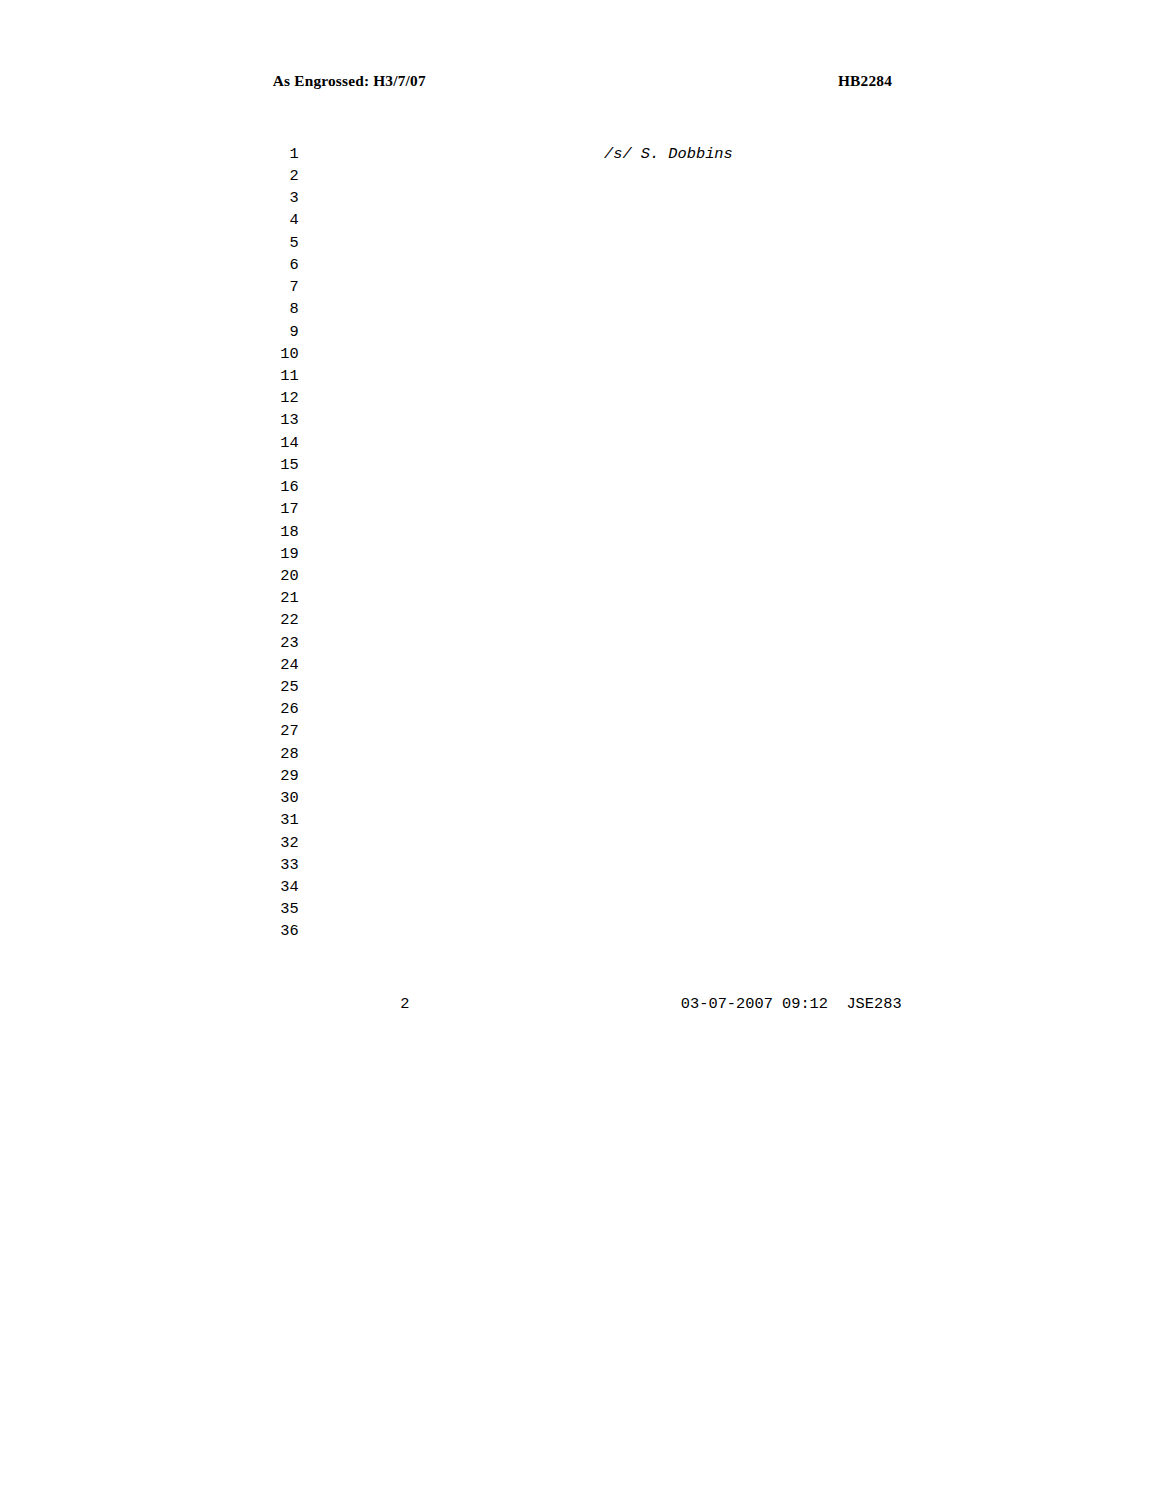As Engrossed: H3/7/07
HB2284
/s/ S. Dobbins
2
03-07-2007 09:12 JSE283